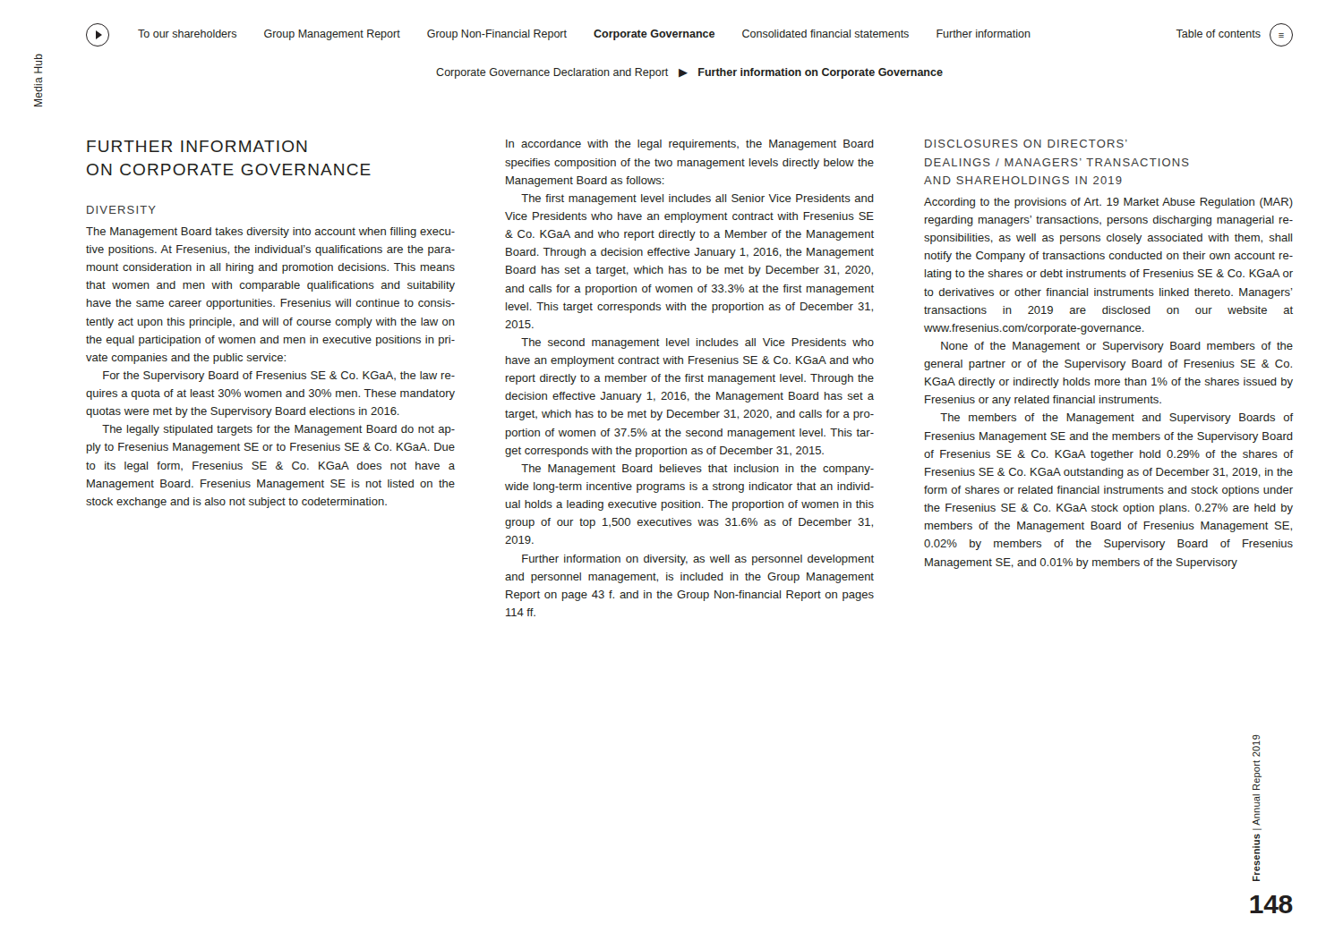To our shareholders Group Management Report Group Non-Financial Report Corporate Governance Consolidated financial statements Further information
Table of contents ≡
Corporate Governance Declaration and Report ▶ Further information on Corporate Governance
Media Hub
Further Information
on Corporate Governance
Diversity
The Management Board takes diversity into account when filling executive positions. At Fresenius, the individual’s qualifications are the paramount consideration in all hiring and promotion decisions. This means that women and men with comparable qualifications and suitability have the same career opportunities. Fresenius will continue to consistently act upon this principle, and will of course comply with the law on the equal participation of women and men in executive positions in private companies and the public service:
For the Supervisory Board of Fresenius SE & Co. KGaA, the law requires a quota of at least 30% women and 30% men. These mandatory quotas were met by the Supervisory Board elections in 2016.
The legally stipulated targets for the Management Board do not apply to Fresenius Management SE or to Fresenius SE & Co. KGaA. Due to its legal form, Fresenius SE & Co. KGaA does not have a Management Board. Fresenius Management SE is not listed on the stock exchange and is also not subject to codetermination.
In accordance with the legal requirements, the Management Board specifies composition of the two management levels directly below the Management Board as follows:
The first management level includes all Senior Vice Presidents and Vice Presidents who have an employment contract with Fresenius SE & Co. KGaA and who report directly to a Member of the Management Board. Through a decision effective January 1, 2016, the Management Board has set a target, which has to be met by December 31, 2020, and calls for a proportion of women of 33.3% at the first management level. This target corresponds with the proportion as of December 31, 2015.
The second management level includes all Vice Presidents who have an employment contract with Fresenius SE & Co. KGaA and who report directly to a member of the first management level. Through the decision effective January 1, 2016, the Management Board has set a target, which has to be met by December 31, 2020, and calls for a proportion of women of 37.5% at the second management level. This target corresponds with the proportion as of December 31, 2015.
The Management Board believes that inclusion in the company-wide long-term incentive programs is a strong indicator that an individual holds a leading executive position. The proportion of women in this group of our top 1,500 executives was 31.6% as of December 31, 2019.
Further information on diversity, as well as personnel development and personnel management, is included in the Group Management Report on page 43 f. and in the Group Non-financial Report on pages 114 ff.
Disclosures on Directors’
Dealings / Managers’ Transactions
and Shareholdings in 2019
According to the provisions of Art. 19 Market Abuse Regulation (MAR) regarding managers’ transactions, persons discharging managerial responsibilities, as well as persons closely associated with them, shall notify the Company of transactions conducted on their own account relating to the shares or debt instruments of Fresenius SE & Co. KGaA or to derivatives or other financial instruments linked thereto. Managers’ transactions in 2019 are disclosed on our website at www.fresenius.com/corporate-governance.
None of the Management or Supervisory Board members of the general partner or of the Supervisory Board of Fresenius SE & Co. KGaA directly or indirectly holds more than 1% of the shares issued by Fresenius or any related financial instruments.
The members of the Management and Supervisory Boards of Fresenius Management SE and the members of the Supervisory Board of Fresenius SE & Co. KGaA together hold 0.29% of the shares of Fresenius SE & Co. KGaA outstanding as of December 31, 2019, in the form of shares or related financial instruments and stock options under the Fresenius SE & Co. KGaA stock option plans. 0.27% are held by members of the Management Board of Fresenius Management SE, 0.02% by members of the Supervisory Board of Fresenius Management SE, and 0.01% by members of the Supervisory
Fresenius | Annual Report 2019
148